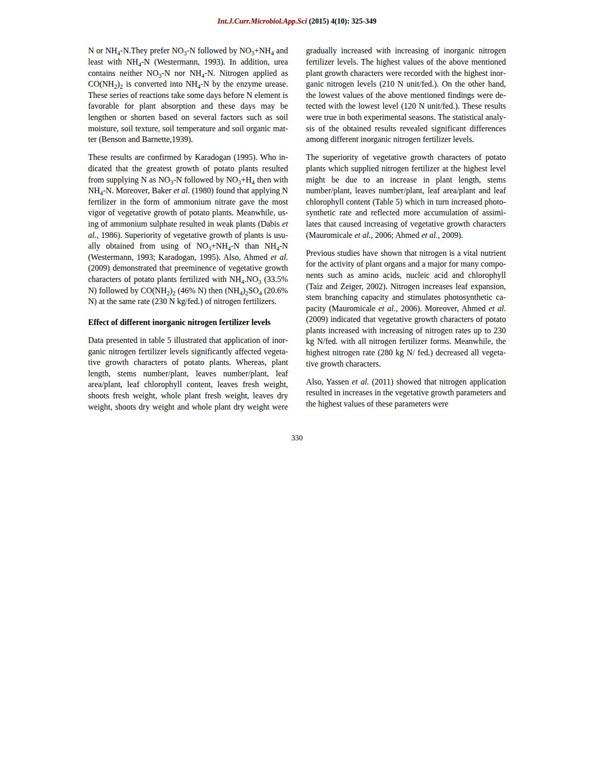Int.J.Curr.Microbiol.App.Sci (2015) 4(10): 325-349
N or NH4-N.They prefer NO3-N followed by NO3+NH4 and least with NH4-N (Westermann, 1993). In addition, urea contains neither NO3-N nor NH4-N. Nitrogen applied as CO(NH2)2 is converted into NH4-N by the enzyme urease. These series of reactions take some days before N element is favorable for plant absorption and these days may be lengthen or shorten based on several factors such as soil moisture, soil texture, soil temperature and soil organic matter (Benson and Barnette,1939).
These results are confirmed by Karadogan (1995). Who indicated that the greatest growth of potato plants resulted from supplying N as NO3-N followed by NO3+H4 then with NH4-N. Moreover, Baker et al. (1980) found that applying N fertilizer in the form of ammonium nitrate gave the most vigor of vegetative growth of potato plants. Meanwhile, using of ammonium sulphate resulted in weak plants (Dabis et al., 1986). Superiority of vegetative growth of plants is usually obtained from using of NO3+NH4-N than NH4-N (Westermann, 1993; Karadogan, 1995). Also, Ahmed et al. (2009) demonstrated that preeminence of vegetative growth characters of potato plants fertilized with NH4.NO3 (33.5% N) followed by CO(NH2)2 (46% N) then (NH4)2SO4 (20.6% N) at the same rate (230 N kg/fed.) of nitrogen fertilizers.
Effect of different inorganic nitrogen fertilizer levels
Data presented in table 5 illustrated that application of inorganic nitrogen fertilizer levels significantly affected vegetative growth characters of potato plants. Whereas, plant length, stems number/plant, leaves number/plant, leaf area/plant, leaf chlorophyll content, leaves fresh weight, shoots fresh weight, whole plant fresh weight, leaves dry weight, shoots dry weight and whole plant dry weight were gradually increased with increasing of inorganic nitrogen fertilizer levels. The highest values of the above mentioned plant growth characters were recorded with the highest inorganic nitrogen levels (210 N unit/fed.). On the other hand, the lowest values of the above mentioned findings were detected with the lowest level (120 N unit/fed.). These results were true in both experimental seasons. The statistical analysis of the obtained results revealed significant differences among different inorganic nitrogen fertilizer levels.
The superiority of vegetative growth characters of potato plants which supplied nitrogen fertilizer at the highest level might be due to an increase in plant length, stems number/plant, leaves number/plant, leaf area/plant and leaf chlorophyll content (Table 5) which in turn increased photosynthetic rate and reflected more accumulation of assimilates that caused increasing of vegetative growth characters (Mauromicale et al., 2006; Ahmed et al., 2009).
Previous studies have shown that nitrogen is a vital nutrient for the activity of plant organs and a major for many components such as amino acids, nucleic acid and chlorophyll (Taiz and Zeiger, 2002). Nitrogen increases leaf expansion, stem branching capacity and stimulates photosynthetic capacity (Mauromicale et al., 2006). Moreover, Ahmed et al. (2009) indicated that vegetative growth characters of potato plants increased with increasing of nitrogen rates up to 230 kg N/fed. with all nitrogen fertilizer forms. Meanwhile, the highest nitrogen rate (280 kg N/ fed.) decreased all vegetative growth characters.
Also, Yassen et al. (2011) showed that nitrogen application resulted in increases in the vegetative growth parameters and the highest values of these parameters were
330